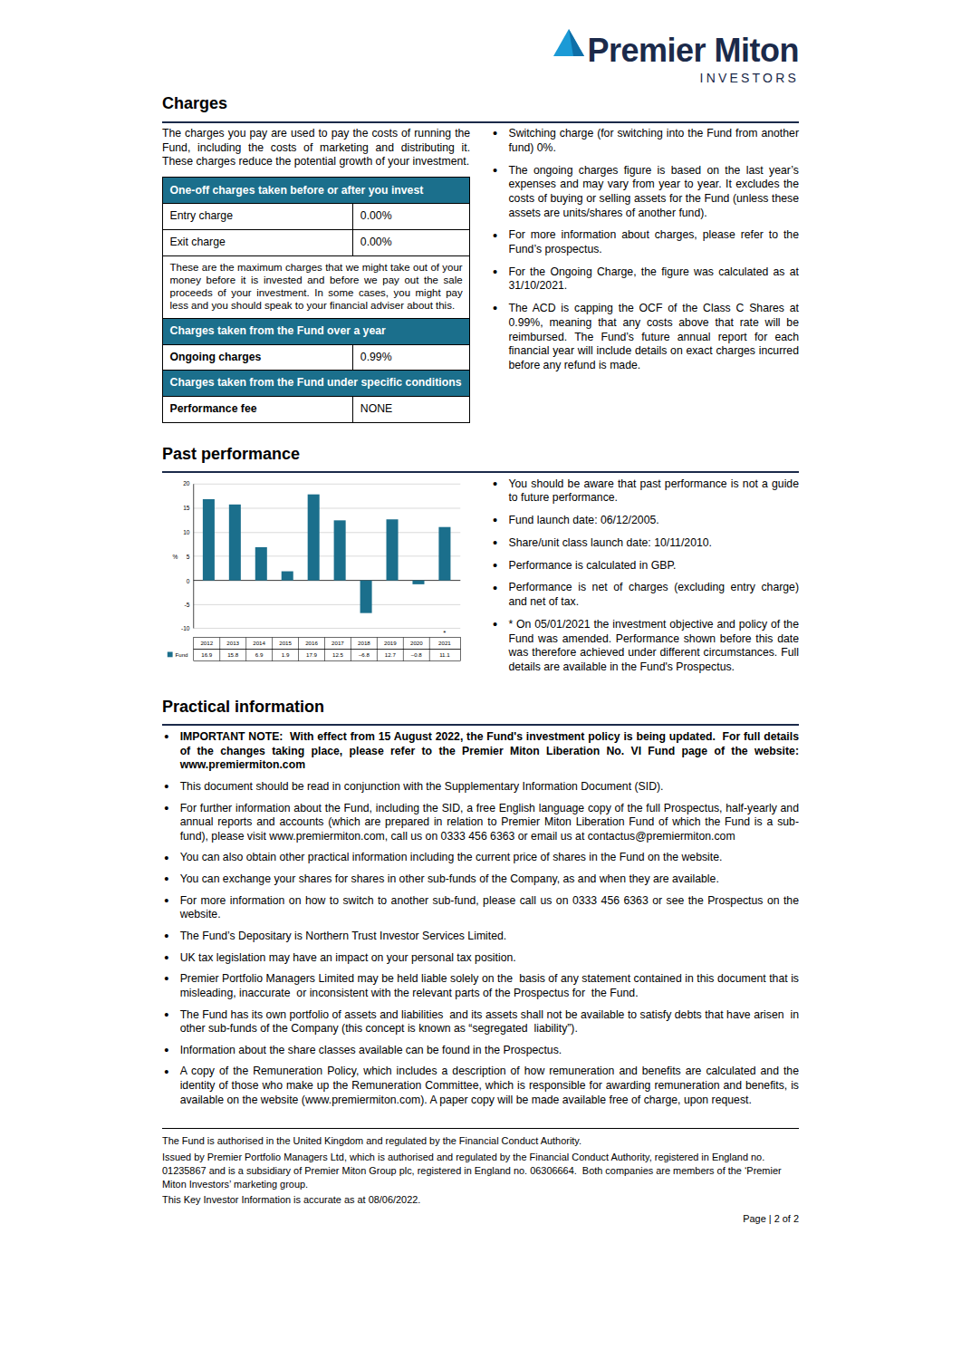Premier Miton
INVESTORS
Charges
The charges you pay are used to pay the costs of running the Fund, including the costs of marketing and distributing it. These charges reduce the potential growth of your investment.
| One-off charges taken before or after you invest |
| --- |
| Entry charge | 0.00% |
| Exit charge | 0.00% |
| These are the maximum charges that we might take out of your money before it is invested and before we pay out the sale proceeds of your investment. In some cases, you might pay less and you should speak to your financial adviser about this. |
| Charges taken from the Fund over a year |
| Ongoing charges | 0.99% |
| Charges taken from the Fund under specific conditions |
| Performance fee | NONE |
Switching charge (for switching into the Fund from another fund) 0%.
The ongoing charges figure is based on the last year’s expenses and may vary from year to year. It excludes the costs of buying or selling assets for the Fund (unless these assets are units/shares of another fund).
For more information about charges, please refer to the Fund’s prospectus.
For the Ongoing Charge, the figure was calculated as at 31/10/2021.
The ACD is capping the OCF of the Class C Shares at 0.99%, meaning that any costs above that rate will be reimbursed. The Fund’s future annual report for each financial year will include details on exact charges incurred before any refund is made.
Past performance
20 15 10 5 0 -5 -10 % * 2012 2013 2014 2015 2016 2017 2018 2019 2020 2021 Fund 16.9 15.8 6.9 1.9 17.9 12.5 –6.8 12.7 –0.8 11.1
You should be aware that past performance is not a guide to future performance.
Fund launch date: 06/12/2005.
Share/unit class launch date: 10/11/2010.
Performance is calculated in GBP.
Performance is net of charges (excluding entry charge) and net of tax.
* On 05/01/2021 the investment objective and policy of the Fund was amended. Performance shown before this date was therefore achieved under different circumstances. Full details are available in the Fund's Prospectus.
Practical information
IMPORTANT NOTE: With effect from 15 August 2022, the Fund's investment policy is being updated. For full details of the changes taking place, please refer to the Premier Miton Liberation No. VI Fund page of the website: www.premiermiton.com
This document should be read in conjunction with the Supplementary Information Document (SID).
For further information about the Fund, including the SID, a free English language copy of the full Prospectus, half-yearly and annual reports and accounts (which are prepared in relation to Premier Miton Liberation Fund of which the Fund is a sub-fund), please visit www.premiermiton.com, call us on 0333 456 6363 or email us at contactus@premiermiton.com
You can also obtain other practical information including the current price of shares in the Fund on the website.
You can exchange your shares for shares in other sub-funds of the Company, as and when they are available.
For more information on how to switch to another sub-fund, please call us on 0333 456 6363 or see the Prospectus on the website.
The Fund’s Depositary is Northern Trust Investor Services Limited.
UK tax legislation may have an impact on your personal tax position.
Premier Portfolio Managers Limited may be held liable solely on the basis of any statement contained in this document that is misleading, inaccurate or inconsistent with the relevant parts of the Prospectus for the Fund.
The Fund has its own portfolio of assets and liabilities and its assets shall not be available to satisfy debts that have arisen in other sub-funds of the Company (this concept is known as “segregated liability”).
Information about the share classes available can be found in the Prospectus.
A copy of the Remuneration Policy, which includes a description of how remuneration and benefits are calculated and the identity of those who make up the Remuneration Committee, which is responsible for awarding remuneration and benefits, is available on the website (www.premiermiton.com). A paper copy will be made available free of charge, upon request.
The Fund is authorised in the United Kingdom and regulated by the Financial Conduct Authority.
Issued by Premier Portfolio Managers Ltd, which is authorised and regulated by the Financial Conduct Authority, registered in England no. 01235867 and is a subsidiary of Premier Miton Group plc, registered in England no. 06306664. Both companies are members of the ‘Premier Miton Investors’ marketing group.
This Key Investor Information is accurate as at 08/06/2022.
Page | 2 of 2